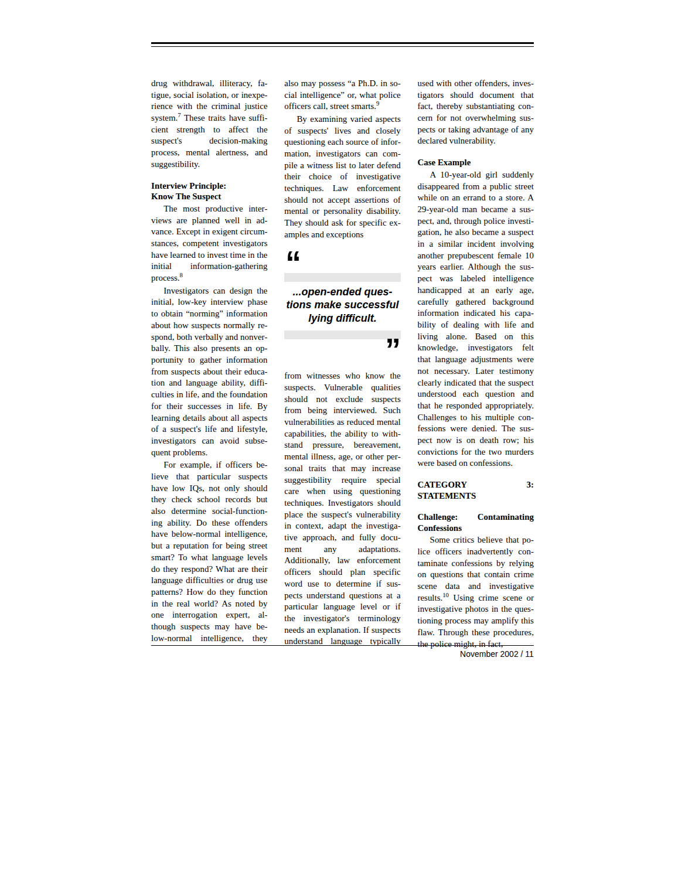drug withdrawal, illiteracy, fatigue, social isolation, or inexperience with the criminal justice system.7 These traits have sufficient strength to affect the suspect's decision-making process, mental alertness, and suggestibility.
Interview Principle:
Know The Suspect
The most productive interviews are planned well in advance. Except in exigent circumstances, competent investigators have learned to invest time in the initial information-gathering process.8
Investigators can design the initial, low-key interview phase to obtain “norming” information about how suspects normally respond, both verbally and nonverbally. This also presents an opportunity to gather information from suspects about their education and language ability, difficulties in life, and the foundation for their successes in life. By learning details about all aspects of a suspect's life and lifestyle, investigators can avoid subsequent problems.
For example, if officers believe that particular suspects have low IQs, not only should they check school records but also determine social-functioning ability. Do these offenders have below-normal intelligence, but a reputation for being street smart? To what language levels do they respond? What are their language difficulties or drug use patterns? How do they function in the real world? As noted by one interrogation expert, although suspects may have below-normal intelligence, they also may possess “a Ph.D. in social intelligence” or, what police officers call, street smarts.9
By examining varied aspects of suspects' lives and closely questioning each source of information, investigators can compile a witness list to later defend their choice of investigative techniques. Law enforcement should not accept assertions of mental or personality disability. They should ask for specific examples and exceptions
“
...open-ended questions make successful lying difficult.
”
from witnesses who know the suspects. Vulnerable qualities should not exclude suspects from being interviewed. Such vulnerabilities as reduced mental capabilities, the ability to withstand pressure, bereavement, mental illness, age, or other personal traits that may increase suggestibility require special care when using questioning techniques. Investigators should place the suspect's vulnerability in context, adapt the investigative approach, and fully document any adaptations. Additionally, law enforcement officers should plan specific word use to determine if suspects understand questions at a particular language level or if the investigator's terminology needs an explanation. If suspects understand language typically used with other offenders, investigators should document that fact, thereby substantiating concern for not overwhelming suspects or taking advantage of any declared vulnerability.
Case Example
A 10-year-old girl suddenly disappeared from a public street while on an errand to a store. A 29-year-old man became a suspect, and, through police investigation, he also became a suspect in a similar incident involving another prepubescent female 10 years earlier. Although the suspect was labeled intelligence handicapped at an early age, carefully gathered background information indicated his capability of dealing with life and living alone. Based on this knowledge, investigators felt that language adjustments were not necessary. Later testimony clearly indicated that the suspect understood each question and that he responded appropriately. Challenges to his multiple confessions were denied. The suspect now is on death row; his convictions for the two murders were based on confessions.
CATEGORY 3: STATEMENTS
Challenge: Contaminating Confessions
Some critics believe that police officers inadvertently contaminate confessions by relying on questions that contain crime scene data and investigative results.10 Using crime scene or investigative photos in the questioning process may amplify this flaw. Through these procedures, the police might, in fact,
November 2002 / 11